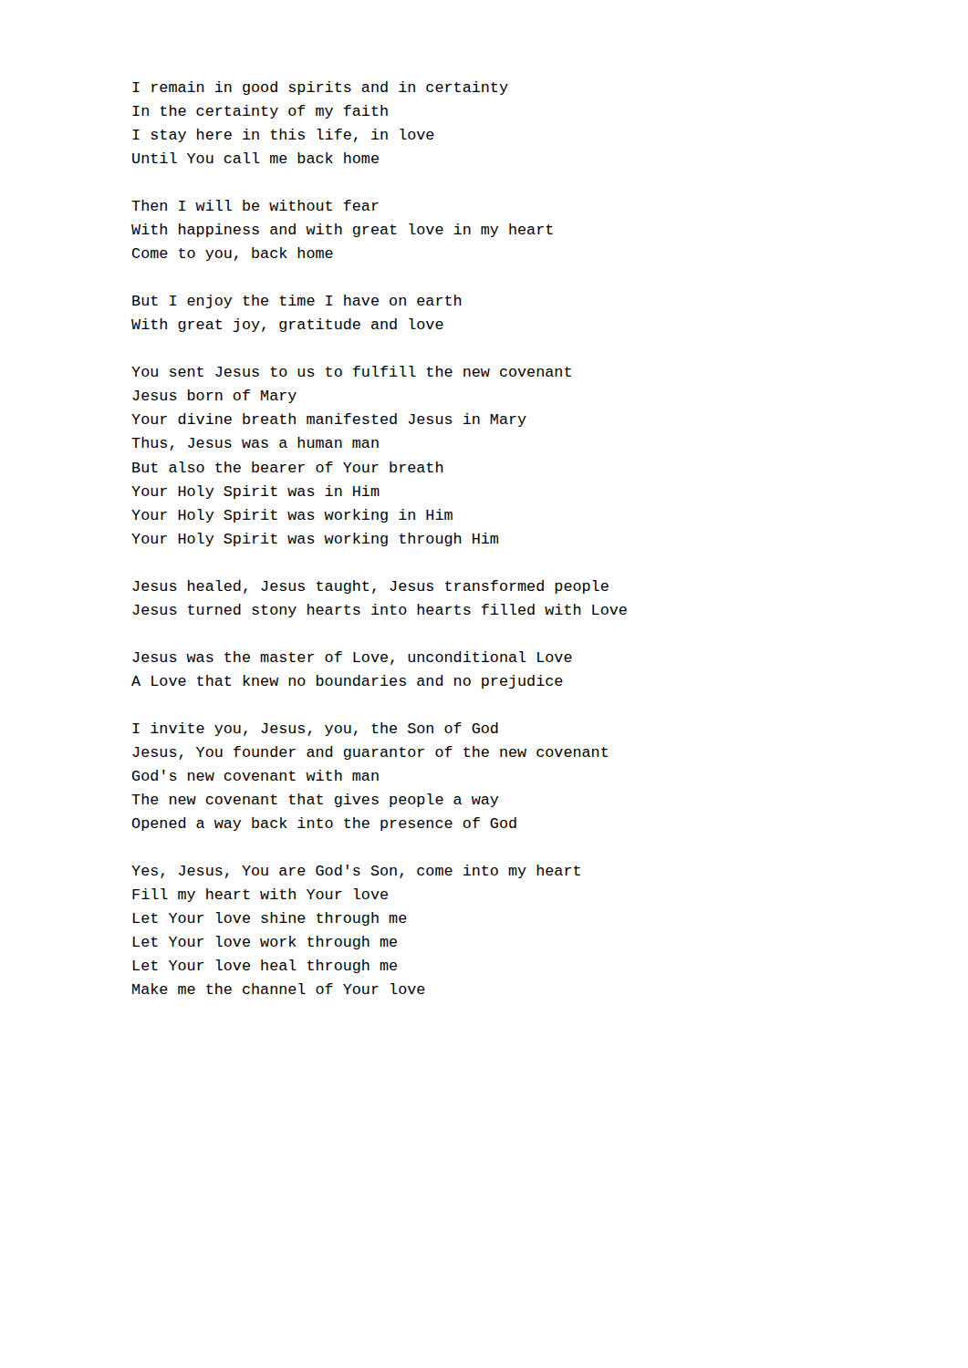I remain in good spirits and in certainty In the certainty of my faith I stay here in this life, in love Until You call me back home
Then I will be without fear With happiness and with great love in my heart Come to you, back home
But I enjoy the time I have on earth With great joy, gratitude and love
You sent Jesus to us to fulfill the new covenant Jesus born of Mary Your divine breath manifested Jesus in Mary Thus, Jesus was a human man But also the bearer of Your breath Your Holy Spirit was in Him Your Holy Spirit was working in Him Your Holy Spirit was working through Him
Jesus healed, Jesus taught, Jesus transformed people Jesus turned stony hearts into hearts filled with Love
Jesus was the master of Love, unconditional Love A Love that knew no boundaries and no prejudice
I invite you, Jesus, you, the Son of God Jesus, You founder and guarantor of the new covenant God's new covenant with man The new covenant that gives people a way Opened a way back into the presence of God
Yes, Jesus, You are God's Son, come into my heart Fill my heart with Your love Let Your love shine through me Let Your love work through me Let Your love heal through me Make me the channel of Your love